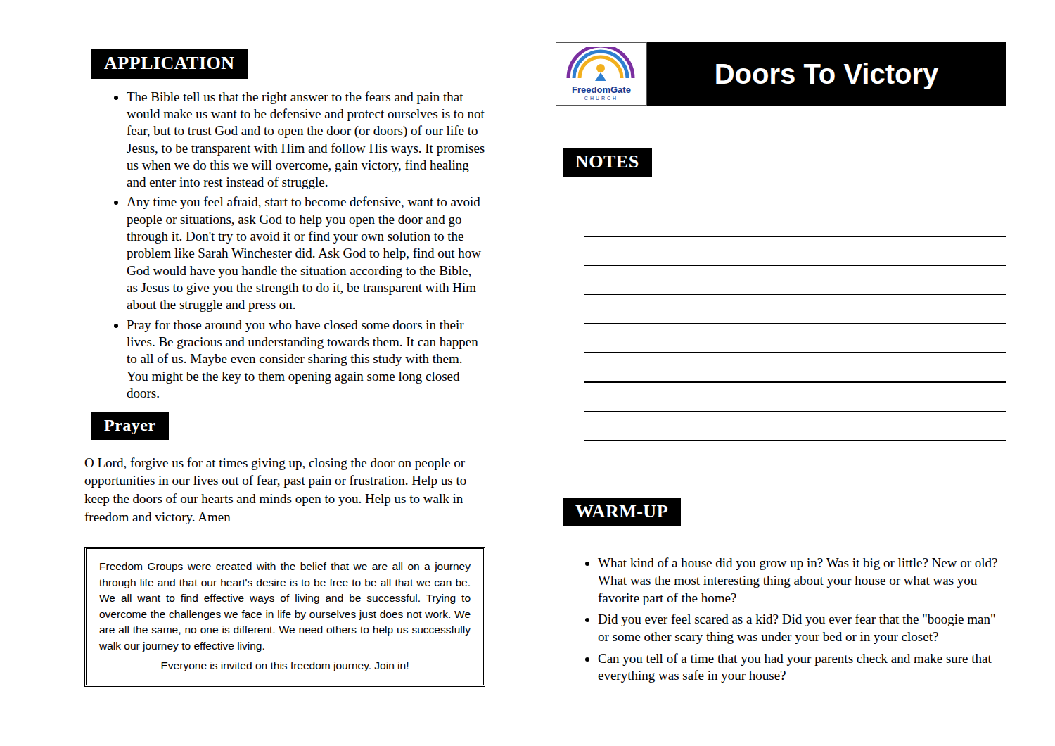APPLICATION
The Bible tell us that the right answer to the fears and pain that would make us want to be defensive and protect ourselves is to not fear, but to trust God and to open the door (or doors) of our life to Jesus, to be transparent with Him and follow His ways. It promises us when we do this we will overcome, gain victory, find healing and enter into rest instead of struggle.
Any time you feel afraid, start to become defensive, want to avoid people or situations, ask God to help you open the door and go through it. Don't try to avoid it or find your own solution to the problem like Sarah Winchester did. Ask God to help, find out how God would have you handle the situation according to the Bible, as Jesus to give you the strength to do it, be transparent with Him about the struggle and press on.
Pray for those around you who have closed some doors in their lives. Be gracious and understanding towards them. It can happen to all of us. Maybe even consider sharing this study with them. You might be the key to them opening again some long closed doors.
Prayer
O Lord, forgive us for at times giving up, closing the door on people or opportunities in our lives out of fear, past pain or frustration. Help us to keep the doors of our hearts and minds open to you. Help us to walk in freedom and victory. Amen
Freedom Groups were created with the belief that we are all on a journey through life and that our heart's desire is to be free to be all that we can be. We all want to find effective ways of living and be successful. Trying to overcome the challenges we face in life by ourselves just does not work. We are all the same, no one is different. We need others to help us successfully walk our journey to effective living.
Everyone is invited on this freedom journey. Join in!
FreedomGate
CHURCH
Doors To Victory
NOTES
WARM-UP
What kind of a house did you grow up in? Was it big or little? New or old? What was the most interesting thing about your house or what was you favorite part of the home?
Did you ever feel scared as a kid? Did you ever fear that the "boogie man" or some other scary thing was under your bed or in your closet?
Can you tell of a time that you had your parents check and make sure that everything was safe in your house?